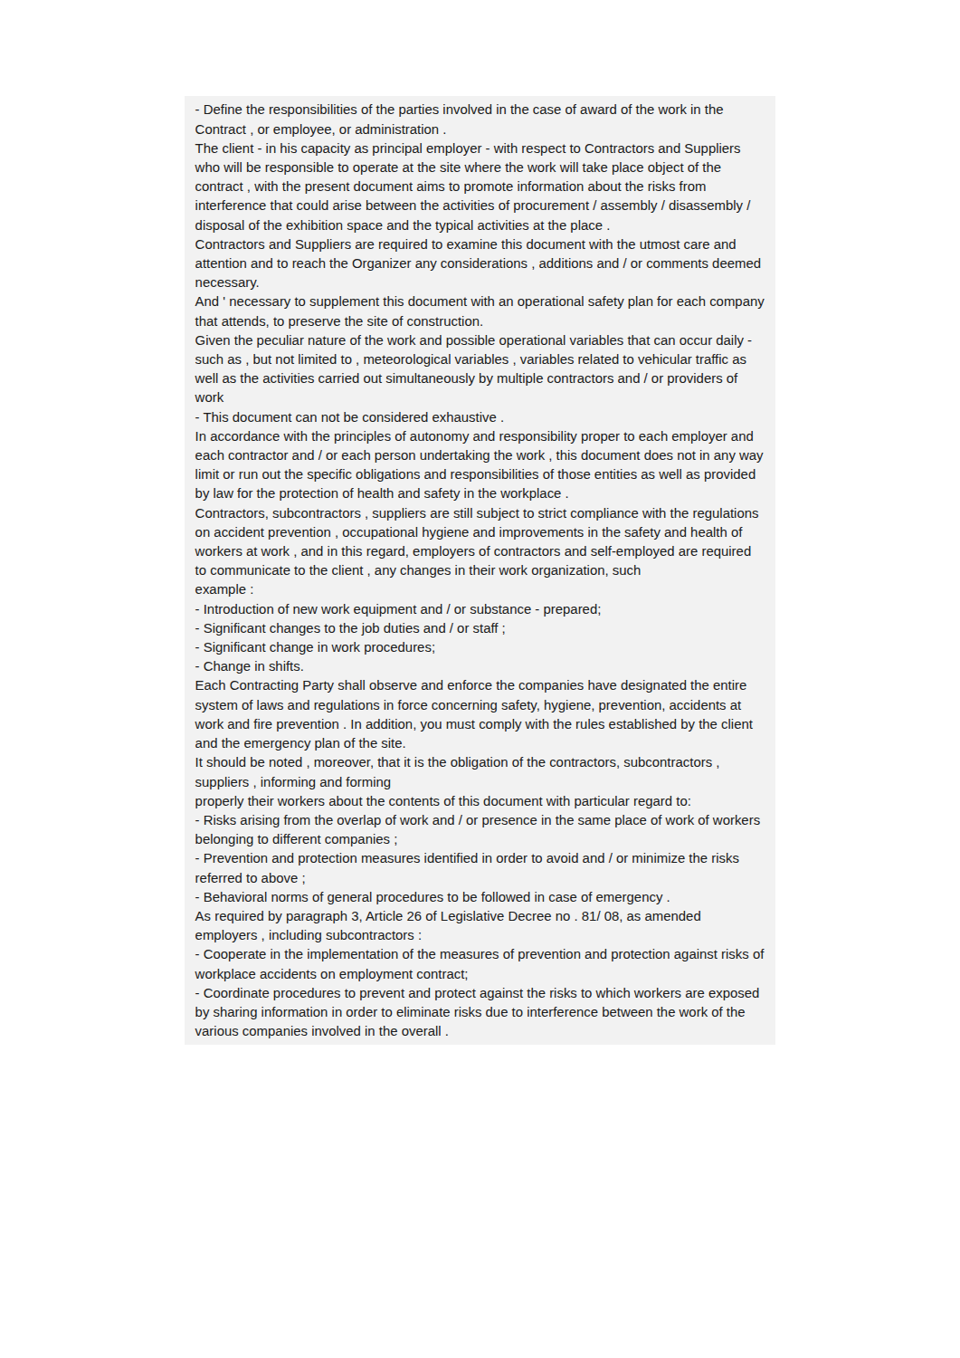- Define the responsibilities of the parties involved in the case of award of the work in the Contract , or employee, or administration .
The client - in his capacity as principal employer - with respect to Contractors and Suppliers who will be responsible to operate at the site where the work will take place object of the contract , with the present document aims to promote information about the risks from interference that could arise between the activities of procurement / assembly / disassembly / disposal of the exhibition space and the typical activities at the place .
Contractors and Suppliers are required to examine this document with the utmost care and attention and to reach the Organizer any considerations , additions and / or comments deemed necessary.
And ' necessary to supplement this document with an operational safety plan for each company that attends, to preserve the site of construction.
Given the peculiar nature of the work and possible operational variables that can occur daily - such as , but not limited to , meteorological variables , variables related to vehicular traffic as well as the activities carried out simultaneously by multiple contractors and / or providers of work
- This document can not be considered exhaustive .
In accordance with the principles of autonomy and responsibility proper to each employer and each contractor and / or each person undertaking the work , this document does not in any way limit or run out the specific obligations and responsibilities of those entities as well as provided by law for the protection of health and safety in the workplace .
Contractors, subcontractors , suppliers are still subject to strict compliance with the regulations on accident prevention , occupational hygiene and improvements in the safety and health of workers at work , and in this regard, employers of contractors and self-employed are required to communicate to the client , any changes in their work organization, such
example :
- Introduction of new work equipment and / or substance - prepared;
- Significant changes to the job duties and / or staff ;
- Significant change in work procedures;
- Change in shifts.
Each Contracting Party shall observe and enforce the companies have designated the entire system of laws and regulations in force concerning safety, hygiene, prevention, accidents at work and fire prevention . In addition, you must comply with the rules established by the client and the emergency plan of the site.
It should be noted , moreover, that it is the obligation of the contractors, subcontractors , suppliers , informing and forming
properly their workers about the contents of this document with particular regard to:
- Risks arising from the overlap of work and / or presence in the same place of work of workers belonging to different companies ;
- Prevention and protection measures identified in order to avoid and / or minimize the risks referred to above ;
- Behavioral norms of general procedures to be followed in case of emergency .
As required by paragraph 3, Article 26 of Legislative Decree no . 81/ 08, as amended employers , including subcontractors :
- Cooperate in the implementation of the measures of prevention and protection against risks of workplace accidents on employment contract;
- Coordinate procedures to prevent and protect against the risks to which workers are exposed by sharing information in order to eliminate risks due to interference between the work of the various companies involved in the overall .